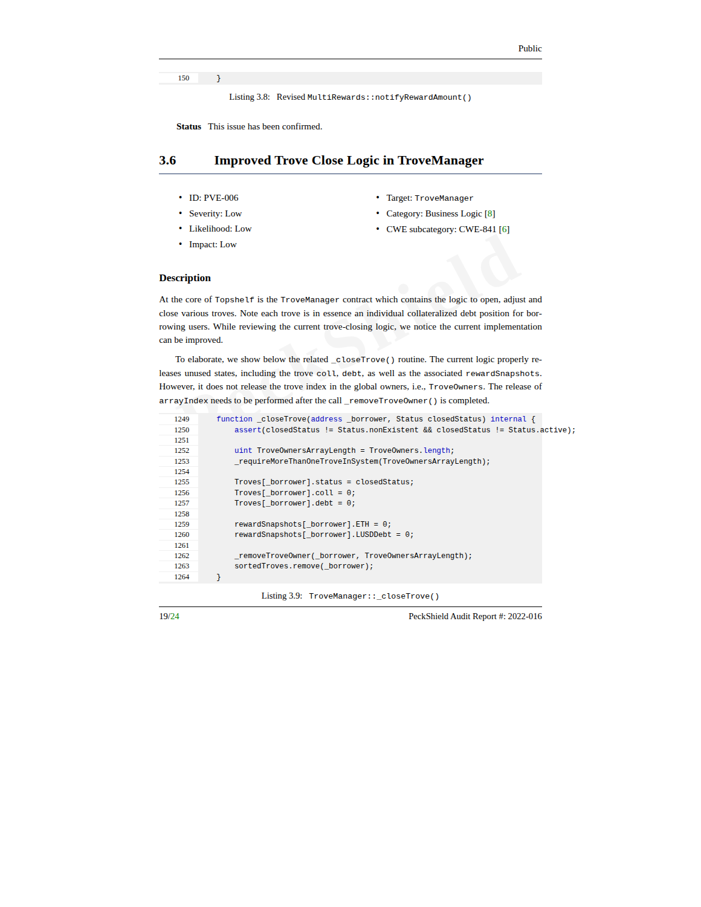PeckShield
Public
150 }
Listing 3.8: Revised MultiRewards::notifyRewardAmount()
Status This issue has been confirmed.
3.6 Improved Trove Close Logic in TroveManager
ID: PVE-006
Severity: Low
Likelihood: Low
Impact: Low
Target: TroveManager
Category: Business Logic [8]
CWE subcategory: CWE-841 [6]
Description
At the core of Topshelf is the TroveManager contract which contains the logic to open, adjust and close various troves. Note each trove is in essence an individual collateralized debt position for borrowing users. While reviewing the current trove-closing logic, we notice the current implementation can be improved.
To elaborate, we show below the related _closeTrove() routine. The current logic properly releases unused states, including the trove coll, debt, as well as the associated rewardSnapshots. However, it does not release the trove index in the global owners, i.e., TroveOwners. The release of arrayIndex needs to be performed after the call _removeTroveOwner() is completed.
1249 function _closeTrove(address _borrower, Status closedStatus) internal { 1250 assert(closedStatus != Status.nonExistent && closedStatus != Status.active); 1251 1252 uint TroveOwnersArrayLength = TroveOwners.length; 1253 _requireMoreThanOneTroveInSystem(TroveOwnersArrayLength); 1254 1255 Troves[_borrower].status = closedStatus; 1256 Troves[_borrower].coll = 0; 1257 Troves[_borrower].debt = 0; 1258 1259 rewardSnapshots[_borrower].ETH = 0; 1260 rewardSnapshots[_borrower].LUSDDebt = 0; 1261 1262 _removeTroveOwner(_borrower, TroveOwnersArrayLength); 1263 sortedTroves.remove(_borrower); 1264 }
Listing 3.9: TroveManager::_closeTrove()
19/24
PeckShield Audit Report #: 2022-016